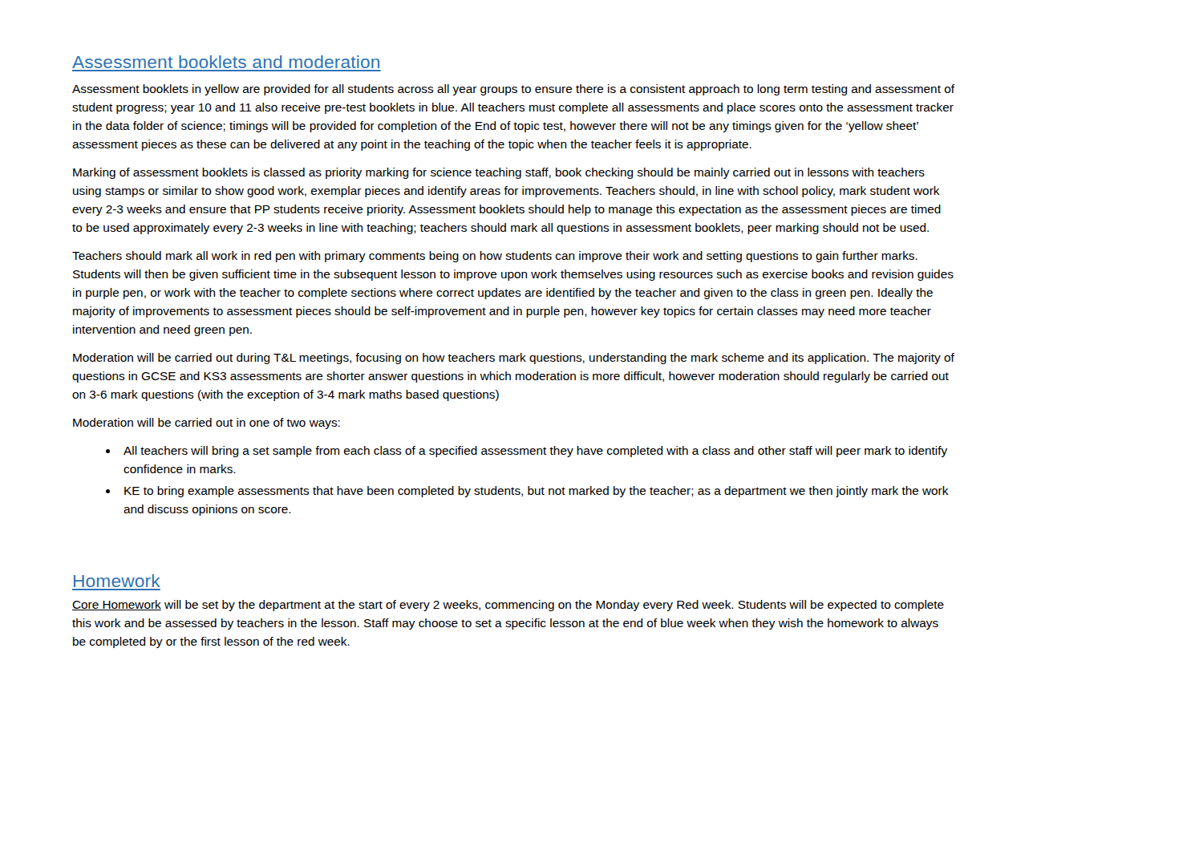Assessment booklets and moderation
Assessment booklets in yellow are provided for all students across all year groups to ensure there is a consistent approach to long term testing and assessment of student progress; year 10 and 11 also receive pre-test booklets in blue. All teachers must complete all assessments and place scores onto the assessment tracker in the data folder of science; timings will be provided for completion of the End of topic test, however there will not be any timings given for the ‘yellow sheet’ assessment pieces as these can be delivered at any point in the teaching of the topic when the teacher feels it is appropriate.
Marking of assessment booklets is classed as priority marking for science teaching staff, book checking should be mainly carried out in lessons with teachers using stamps or similar to show good work, exemplar pieces and identify areas for improvements. Teachers should, in line with school policy, mark student work every 2-3 weeks and ensure that PP students receive priority. Assessment booklets should help to manage this expectation as the assessment pieces are timed to be used approximately every 2-3 weeks in line with teaching; teachers should mark all questions in assessment booklets, peer marking should not be used.
Teachers should mark all work in red pen with primary comments being on how students can improve their work and setting questions to gain further marks. Students will then be given sufficient time in the subsequent lesson to improve upon work themselves using resources such as exercise books and revision guides in purple pen, or work with the teacher to complete sections where correct updates are identified by the teacher and given to the class in green pen. Ideally the majority of improvements to assessment pieces should be self-improvement and in purple pen, however key topics for certain classes may need more teacher intervention and need green pen.
Moderation will be carried out during T&L meetings, focusing on how teachers mark questions, understanding the mark scheme and its application. The majority of questions in GCSE and KS3 assessments are shorter answer questions in which moderation is more difficult, however moderation should regularly be carried out on 3-6 mark questions (with the exception of 3-4 mark maths based questions)
Moderation will be carried out in one of two ways:
All teachers will bring a set sample from each class of a specified assessment they have completed with a class and other staff will peer mark to identify confidence in marks.
KE to bring example assessments that have been completed by students, but not marked by the teacher; as a department we then jointly mark the work and discuss opinions on score.
Homework
Core Homework will be set by the department at the start of every 2 weeks, commencing on the Monday every Red week. Students will be expected to complete this work and be assessed by teachers in the lesson. Staff may choose to set a specific lesson at the end of blue week when they wish the homework to always be completed by or the first lesson of the red week.